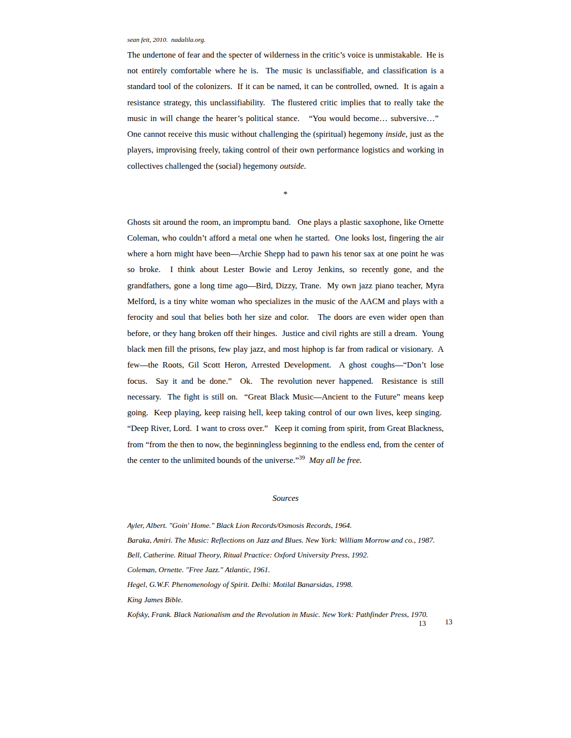sean feit, 2010. nadalila.org.
The undertone of fear and the specter of wilderness in the critic’s voice is unmistakable. He is not entirely comfortable where he is. The music is unclassifiable, and classification is a standard tool of the colonizers. If it can be named, it can be controlled, owned. It is again a resistance strategy, this unclassifiability. The flustered critic implies that to really take the music in will change the hearer’s political stance. “You would become… subversive…” One cannot receive this music without challenging the (spiritual) hegemony inside, just as the players, improvising freely, taking control of their own performance logistics and working in collectives challenged the (social) hegemony outside.
*
Ghosts sit around the room, an impromptu band. One plays a plastic saxophone, like Ornette Coleman, who couldn’t afford a metal one when he started. One looks lost, fingering the air where a horn might have been—Archie Shepp had to pawn his tenor sax at one point he was so broke. I think about Lester Bowie and Leroy Jenkins, so recently gone, and the grandfathers, gone a long time ago—Bird, Dizzy, Trane. My own jazz piano teacher, Myra Melford, is a tiny white woman who specializes in the music of the AACM and plays with a ferocity and soul that belies both her size and color. The doors are even wider open than before, or they hang broken off their hinges. Justice and civil rights are still a dream. Young black men fill the prisons, few play jazz, and most hiphop is far from radical or visionary. A few—the Roots, Gil Scott Heron, Arrested Development. A ghost coughs—“Don’t lose focus. Say it and be done.” Ok. The revolution never happened. Resistance is still necessary. The fight is still on. “Great Black Music—Ancient to the Future” means keep going. Keep playing, keep raising hell, keep taking control of our own lives, keep singing. “Deep River, Lord. I want to cross over.” Keep it coming from spirit, from Great Blackness, from “from the then to now, the beginningless beginning to the endless end, from the center of the center to the unlimited bounds of the universe.”39 May all be free.
Sources
Ayler, Albert. "Goin' Home." Black Lion Records/Osmosis Records, 1964.
Baraka, Amiri. The Music: Reflections on Jazz and Blues. New York: William Morrow and co., 1987.
Bell, Catherine. Ritual Theory, Ritual Practice: Oxford University Press, 1992.
Coleman, Ornette. "Free Jazz." Atlantic, 1961.
Hegel, G.W.F. Phenomenology of Spirit. Delhi: Motilal Banarsidas, 1998.
King James Bible.
Kofsky, Frank. Black Nationalism and the Revolution in Music. New York: Pathfinder Press, 1970.
13 13